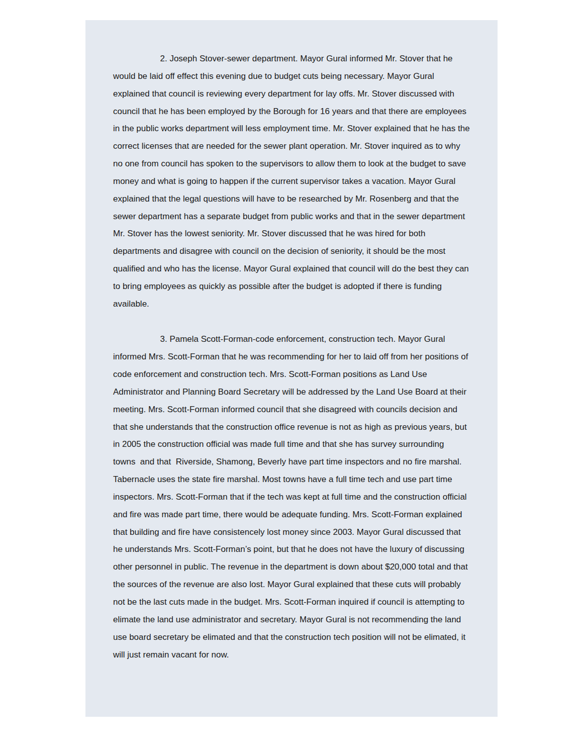2. Joseph Stover-sewer department. Mayor Gural informed Mr. Stover that he would be laid off effect this evening due to budget cuts being necessary. Mayor Gural explained that council is reviewing every department for lay offs. Mr. Stover discussed with council that he has been employed by the Borough for 16 years and that there are employees in the public works department will less employment time. Mr. Stover explained that he has the correct licenses that are needed for the sewer plant operation. Mr. Stover inquired as to why no one from council has spoken to the supervisors to allow them to look at the budget to save money and what is going to happen if the current supervisor takes a vacation. Mayor Gural explained that the legal questions will have to be researched by Mr. Rosenberg and that the sewer department has a separate budget from public works and that in the sewer department Mr. Stover has the lowest seniority. Mr. Stover discussed that he was hired for both departments and disagree with council on the decision of seniority, it should be the most qualified and who has the license. Mayor Gural explained that council will do the best they can to bring employees as quickly as possible after the budget is adopted if there is funding available.
3. Pamela Scott-Forman-code enforcement, construction tech. Mayor Gural informed Mrs. Scott-Forman that he was recommending for her to laid off from her positions of code enforcement and construction tech. Mrs. Scott-Forman positions as Land Use Administrator and Planning Board Secretary will be addressed by the Land Use Board at their meeting. Mrs. Scott-Forman informed council that she disagreed with councils decision and that she understands that the construction office revenue is not as high as previous years, but in 2005 the construction official was made full time and that she has survey surrounding towns and that Riverside, Shamong, Beverly have part time inspectors and no fire marshal. Tabernacle uses the state fire marshal. Most towns have a full time tech and use part time inspectors. Mrs. Scott-Forman that if the tech was kept at full time and the construction official and fire was made part time, there would be adequate funding. Mrs. Scott-Forman explained that building and fire have consistencely lost money since 2003. Mayor Gural discussed that he understands Mrs. Scott-Forman’s point, but that he does not have the luxury of discussing other personnel in public. The revenue in the department is down about $20,000 total and that the sources of the revenue are also lost. Mayor Gural explained that these cuts will probably not be the last cuts made in the budget. Mrs. Scott-Forman inquired if council is attempting to elimate the land use administrator and secretary. Mayor Gural is not recommending the land use board secretary be elimated and that the construction tech position will not be elimated, it will just remain vacant for now.